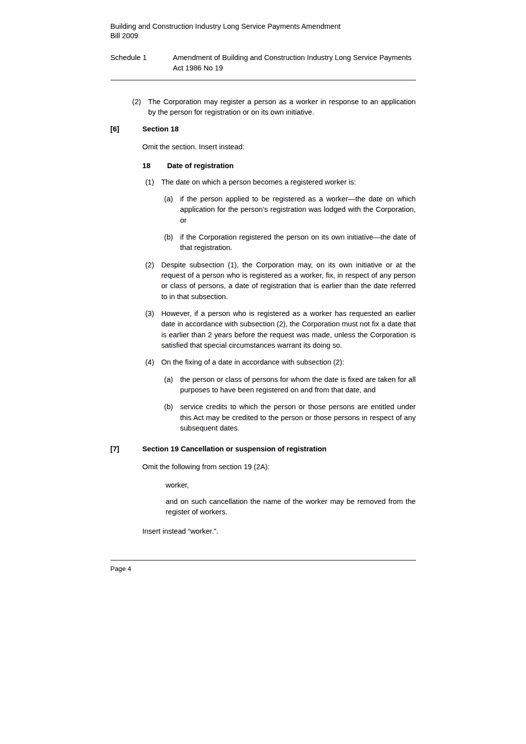Building and Construction Industry Long Service Payments Amendment
Bill 2009
Schedule 1
Amendment of Building and Construction Industry Long Service Payments
Act 1986 No 19
(2) The Corporation may register a person as a worker in response to an application by the person for registration or on its own initiative.
[6]
Section 18
Omit the section. Insert instead:
18
Date of registration
(1) The date on which a person becomes a registered worker is:
(a) if the person applied to be registered as a worker—the date on which application for the person’s registration was lodged with the Corporation, or
(b) if the Corporation registered the person on its own initiative—the date of that registration.
(2) Despite subsection (1), the Corporation may, on its own initiative or at the request of a person who is registered as a worker, fix, in respect of any person or class of persons, a date of registration that is earlier than the date referred to in that subsection.
(3) However, if a person who is registered as a worker has requested an earlier date in accordance with subsection (2), the Corporation must not fix a date that is earlier than 2 years before the request was made, unless the Corporation is satisfied that special circumstances warrant its doing so.
(4) On the fixing of a date in accordance with subsection (2):
(a) the person or class of persons for whom the date is fixed are taken for all purposes to have been registered on and from that date, and
(b) service credits to which the person or those persons are entitled under this Act may be credited to the person or those persons in respect of any subsequent dates.
[7]
Section 19 Cancellation or suspension of registration
Omit the following from section 19 (2A):
worker,
and on such cancellation the name of the worker may be removed from the register of workers.
Insert instead “worker.”.
Page 4